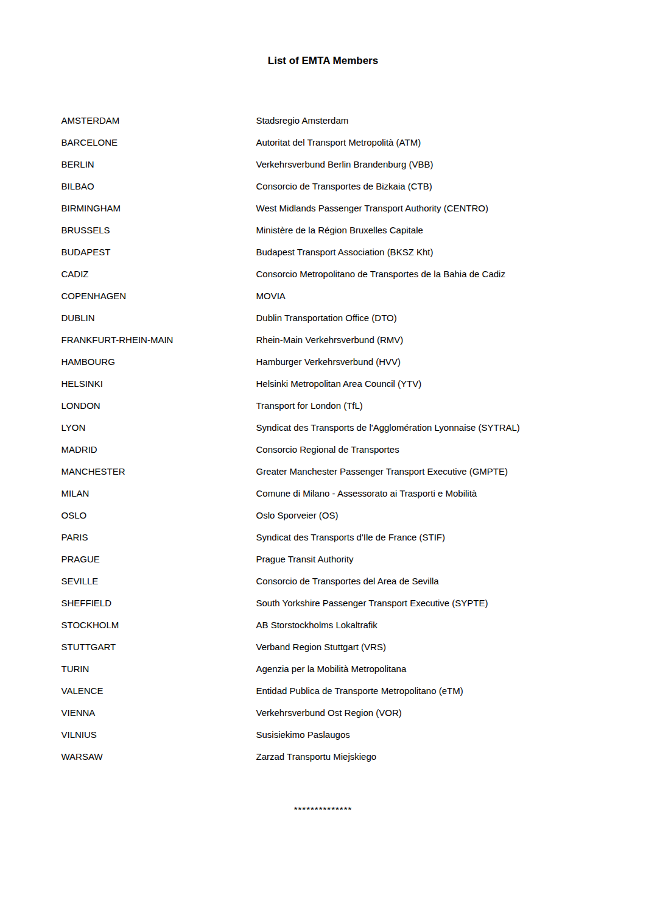List of EMTA Members
| AMSTERDAM | Stadsregio Amsterdam |
| BARCELONE | Autoritat del Transport Metropolità (ATM) |
| BERLIN | Verkehrsverbund Berlin Brandenburg (VBB) |
| BILBAO | Consorcio de Transportes de Bizkaia (CTB) |
| BIRMINGHAM | West Midlands Passenger Transport Authority (CENTRO) |
| BRUSSELS | Ministère de la Région Bruxelles Capitale |
| BUDAPEST | Budapest Transport Association (BKSZ Kht) |
| CADIZ | Consorcio Metropolitano de Transportes de la Bahia de Cadiz |
| COPENHAGEN | MOVIA |
| DUBLIN | Dublin Transportation Office (DTO) |
| FRANKFURT-RHEIN-MAIN | Rhein-Main Verkehrsverbund (RMV) |
| HAMBOURG | Hamburger Verkehrsverbund (HVV) |
| HELSINKI | Helsinki Metropolitan Area Council (YTV) |
| LONDON | Transport for London (TfL) |
| LYON | Syndicat des Transports de l'Agglomération Lyonnaise (SYTRAL) |
| MADRID | Consorcio Regional de Transportes |
| MANCHESTER | Greater Manchester Passenger Transport Executive (GMPTE) |
| MILAN | Comune di Milano - Assessorato ai Trasporti e Mobilità |
| OSLO | Oslo Sporveier (OS) |
| PARIS | Syndicat des Transports d'Ile de France (STIF) |
| PRAGUE | Prague Transit Authority |
| SEVILLE | Consorcio de Transportes del Area de Sevilla |
| SHEFFIELD | South Yorkshire Passenger Transport Executive (SYPTE) |
| STOCKHOLM | AB Storstockholms Lokaltrafik |
| STUTTGART | Verband Region Stuttgart (VRS) |
| TURIN | Agenzia per la Mobilità Metropolitana |
| VALENCE | Entidad Publica de Transporte Metropolitano (eTM) |
| VIENNA | Verkehrsverbund Ost Region (VOR) |
| VILNIUS | Susisiekimo Paslaugos |
| WARSAW | Zarzad Transportu Miejskiego |
**************